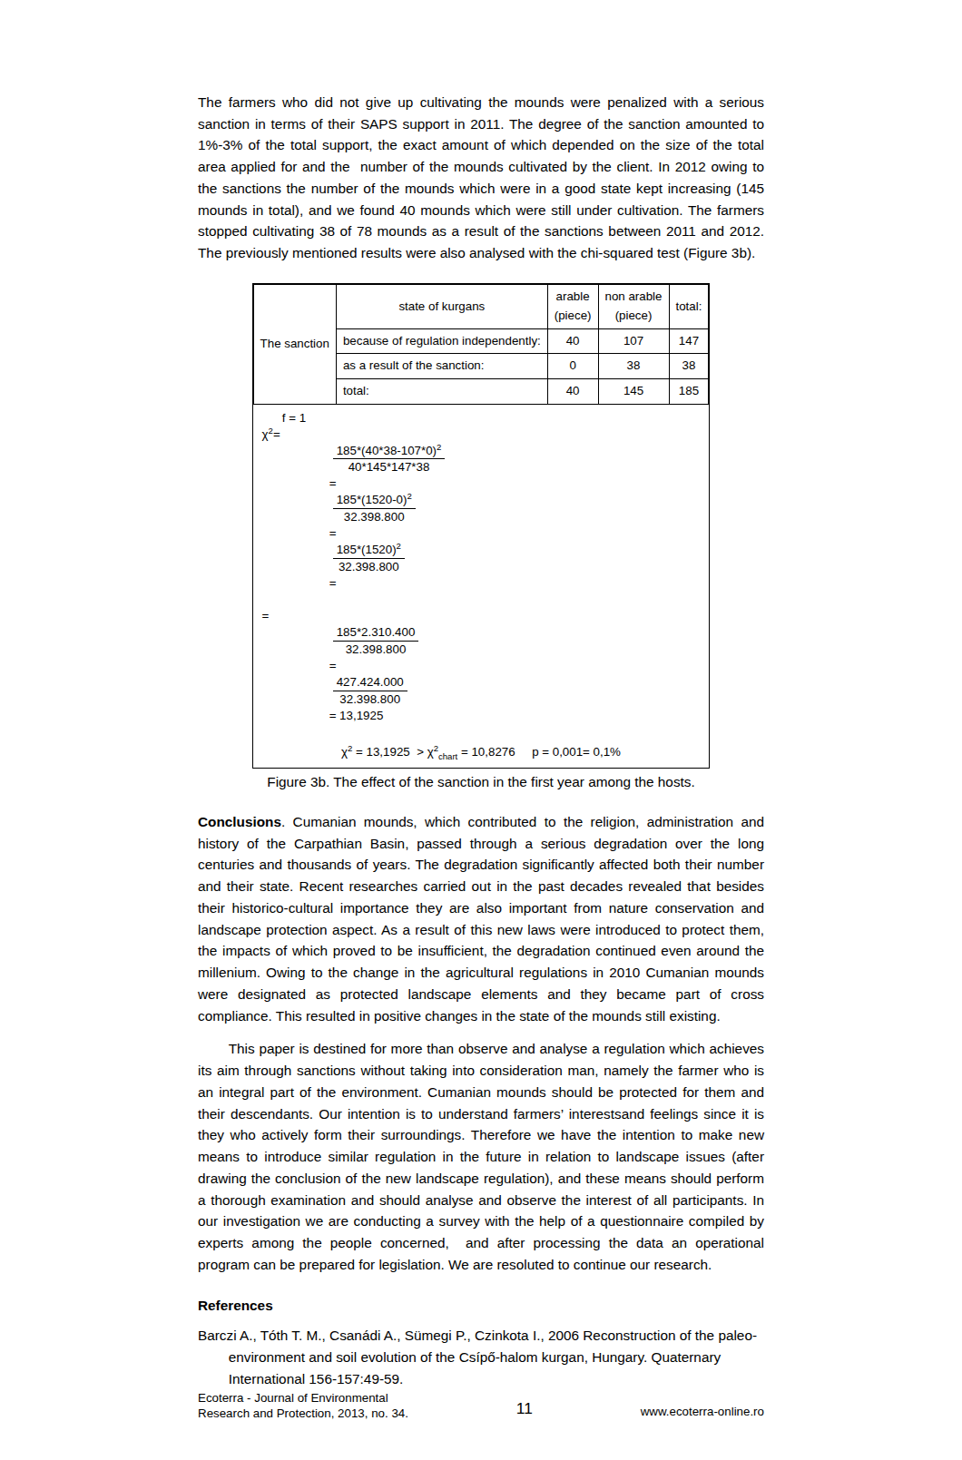The farmers who did not give up cultivating the mounds were penalized with a serious sanction in terms of their SAPS support in 2011. The degree of the sanction amounted to 1%-3% of the total support, the exact amount of which depended on the size of the total area applied for and the number of the mounds cultivated by the client. In 2012 owing to the sanctions the number of the mounds which were in a good state kept increasing (145 mounds in total), and we found 40 mounds which were still under cultivation. The farmers stopped cultivating 38 of 78 mounds as a result of the sanctions between 2011 and 2012. The previously mentioned results were also analysed with the chi-squared test (Figure 3b).
| The sanction | state of kurgans | arable (piece) | non arable (piece) | total: |
| because of regulation independently: | 40 | 107 | 147 |
| as a result of the sanction: | 0 | 38 | 38 |
| total: | 40 | 145 | 185 |
f = 1
χ2= 185*(40*38-107*0)240*145*147*38 = 185*(1520-0)232.398.800 = 185*(1520)232.398.800 =
= 185*2.310.40032.398.800 = 427.424.00032.398.800 = 13,1925
χ2 = 13,1925 > χ2chart = 10,8276 p = 0,001= 0,1%
Figure 3b. The effect of the sanction in the first year among the hosts.
Conclusions. Cumanian mounds, which contributed to the religion, administration and history of the Carpathian Basin, passed through a serious degradation over the long centuries and thousands of years. The degradation significantly affected both their number and their state. Recent researches carried out in the past decades revealed that besides their historico-cultural importance they are also important from nature conservation and landscape protection aspect. As a result of this new laws were introduced to protect them, the impacts of which proved to be insufficient, the degradation continued even around the millenium. Owing to the change in the agricultural regulations in 2010 Cumanian mounds were designated as protected landscape elements and they became part of cross compliance. This resulted in positive changes in the state of the mounds still existing.
This paper is destined for more than observe and analyse a regulation which achieves its aim through sanctions without taking into consideration man, namely the farmer who is an integral part of the environment. Cumanian mounds should be protected for them and their descendants. Our intention is to understand farmers’ interestsand feelings since it is they who actively form their surroundings. Therefore we have the intention to make new means to introduce similar regulation in the future in relation to landscape issues (after drawing the conclusion of the new landscape regulation), and these means should perform a thorough examination and should analyse and observe the interest of all participants. In our investigation we are conducting a survey with the help of a questionnaire compiled by experts among the people concerned, and after processing the data an operational program can be prepared for legislation. We are resoluted to continue our research.
References
Barczi A., Tóth T. M., Csanádi A., Sümegi P., Czinkota I., 2006 Reconstruction of the paleo-environment and soil evolution of the Csípő-halom kurgan, Hungary. Quaternary International 156-157:49-59.
Ecoterra - Journal of Environmental
Research and Protection, 2013, no. 34.
11
www.ecoterra-online.ro